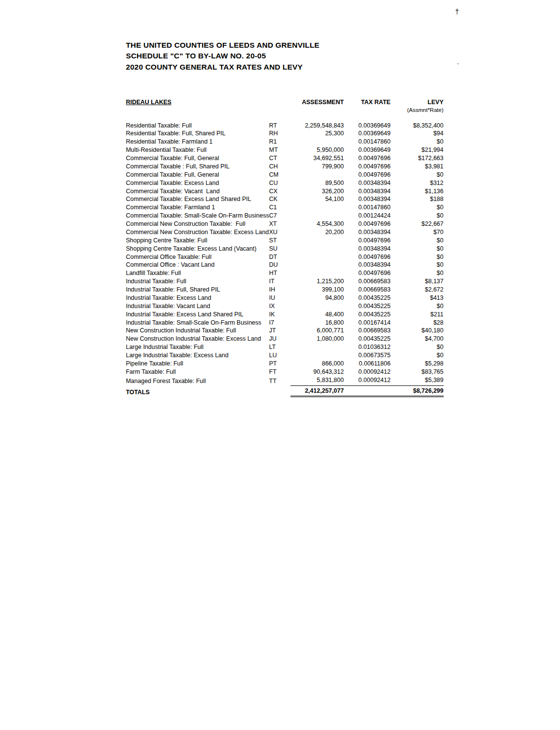†
.
The United Counties of Leeds and Grenville Schedule "C" to By-Law No. 20-05 2020 County General Tax Rates and Levy
| RIDEAU LAKES | | ASSESSMENT | TAX RATE | LEVY |
| --- | --- | --- | --- | --- |
| | | | | (Assmnt*Rate) |
| Residential Taxable: Full | RT | 2,259,548,843 | 0.00369649 | $8,352,400 |
| Residential Taxable: Full, Shared PIL | RH | 25,300 | 0.00369649 | $94 |
| Residential Taxable: Farmland 1 | R1 | | 0.00147860 | $0 |
| Multi-Residential Taxable: Full | MT | 5,950,000 | 0.00369649 | $21,994 |
| Commercial Taxable: Full, General | CT | 34,692,551 | 0.00497696 | $172,663 |
| Commercial Taxable : Full, Shared PIL | CH | 799,900 | 0.00497696 | $3,981 |
| Commercial Taxable: Full, General | CM | | 0.00497696 | $0 |
| Commercial Taxable: Excess Land | CU | 89,500 | 0.00348394 | $312 |
| Commercial Taxable: Vacant Land | CX | 326,200 | 0.00348394 | $1,136 |
| Commercial Taxable: Excess Land Shared PIL | CK | 54,100 | 0.00348394 | $188 |
| Commercial Taxable: Farmland 1 | C1 | | 0.00147860 | $0 |
| Commercial Taxable: Small-Scale On-Farm Business | C7 | | 0.00124424 | $0 |
| Commercial New Construction Taxable: Full | XT | 4,554,300 | 0.00497696 | $22,667 |
| Commercial New Construction Taxable: Excess Land | XU | 20,200 | 0.00348394 | $70 |
| Shopping Centre Taxable: Full | ST | | 0.00497696 | $0 |
| Shopping Centre Taxable: Excess Land (Vacant) | SU | | 0.00348394 | $0 |
| Commercial Office Taxable: Full | DT | | 0.00497696 | $0 |
| Commercial Office : Vacant Land | DU | | 0.00348394 | $0 |
| Landfill Taxable: Full | HT | | 0.00497696 | $0 |
| Industrial Taxable: Full | IT | 1,215,200 | 0.00669583 | $8,137 |
| Industrial Taxable: Full, Shared PIL | IH | 399,100 | 0.00669583 | $2,672 |
| Industrial Taxable: Excess Land | IU | 94,800 | 0.00435225 | $413 |
| Industrial Taxable: Vacant Land | IX | | 0.00435225 | $0 |
| Industrial Taxable: Excess Land Shared PIL | IK | 48,400 | 0.00435225 | $211 |
| Industrial Taxable: Small-Scale On-Farm Business | I7 | 16,800 | 0.00167414 | $28 |
| New Construction Industrial Taxable: Full | JT | 6,000,771 | 0.00669583 | $40,180 |
| New Construction Industrial Taxable: Excess Land | JU | 1,080,000 | 0.00435225 | $4,700 |
| Large Industrial Taxable: Full | LT | | 0.01036312 | $0 |
| Large Industrial Taxable: Excess Land | LU | | 0.00673575 | $0 |
| Pipeline Taxable: Full | PT | 866,000 | 0.00611806 | $5,298 |
| Farm Taxable: Full | FT | 90,643,312 | 0.00092412 | $83,765 |
| Managed Forest Taxable: Full | TT | 5,831,800 | 0.00092412 | $5,389 |
| TOTALS | | 2,412,257,077 | | $8,726,299 |